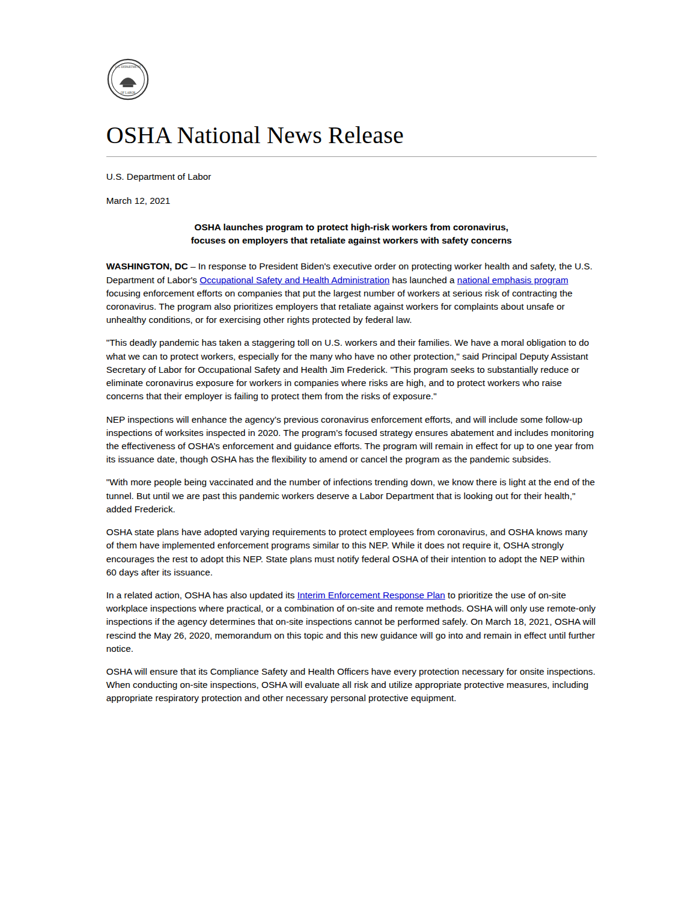OSHA National News Release
U.S. Department of Labor
March 12, 2021
OSHA launches program to protect high-risk workers from coronavirus,
focuses on employers that retaliate against workers with safety concerns
WASHINGTON, DC – In response to President Biden's executive order on protecting worker health and safety, the U.S. Department of Labor's Occupational Safety and Health Administration has launched a national emphasis program focusing enforcement efforts on companies that put the largest number of workers at serious risk of contracting the coronavirus. The program also prioritizes employers that retaliate against workers for complaints about unsafe or unhealthy conditions, or for exercising other rights protected by federal law.
"This deadly pandemic has taken a staggering toll on U.S. workers and their families. We have a moral obligation to do what we can to protect workers, especially for the many who have no other protection," said Principal Deputy Assistant Secretary of Labor for Occupational Safety and Health Jim Frederick. "This program seeks to substantially reduce or eliminate coronavirus exposure for workers in companies where risks are high, and to protect workers who raise concerns that their employer is failing to protect them from the risks of exposure."
NEP inspections will enhance the agency’s previous coronavirus enforcement efforts, and will include some follow-up inspections of worksites inspected in 2020. The program’s focused strategy ensures abatement and includes monitoring the effectiveness of OSHA’s enforcement and guidance efforts. The program will remain in effect for up to one year from its issuance date, though OSHA has the flexibility to amend or cancel the program as the pandemic subsides.
"With more people being vaccinated and the number of infections trending down, we know there is light at the end of the tunnel. But until we are past this pandemic workers deserve a Labor Department that is looking out for their health," added Frederick.
OSHA state plans have adopted varying requirements to protect employees from coronavirus, and OSHA knows many of them have implemented enforcement programs similar to this NEP. While it does not require it, OSHA strongly encourages the rest to adopt this NEP. State plans must notify federal OSHA of their intention to adopt the NEP within 60 days after its issuance.
In a related action, OSHA has also updated its Interim Enforcement Response Plan to prioritize the use of on-site workplace inspections where practical, or a combination of on-site and remote methods. OSHA will only use remote-only inspections if the agency determines that on-site inspections cannot be performed safely. On March 18, 2021, OSHA will rescind the May 26, 2020, memorandum on this topic and this new guidance will go into and remain in effect until further notice.
OSHA will ensure that its Compliance Safety and Health Officers have every protection necessary for onsite inspections. When conducting on-site inspections, OSHA will evaluate all risk and utilize appropriate protective measures, including appropriate respiratory protection and other necessary personal protective equipment.